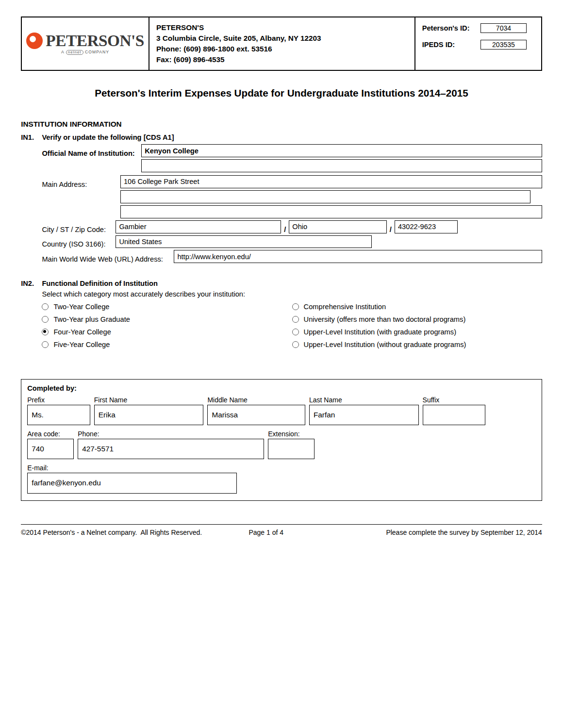PETERSON'S
A nelnet COMPANY
PETERSON'S
3 Columbia Circle, Suite 205, Albany, NY 12203
Phone: (609) 896-1800 ext. 53516
Fax: (609) 896-4535
Peterson's ID: 7034
IPEDS ID: 203535
Peterson's Interim Expenses Update for Undergraduate Institutions 2014–2015
INSTITUTION INFORMATION
IN1.
Verify or update the following [CDS A1]
Official Name of Institution:
Kenyon College
Main Address:
106 College Park Street
City / ST / Zip Code:
Gambier
/
Ohio
/
43022-9623
Country (ISO 3166):
United States
Main World Wide Web (URL) Address:
http://www.kenyon.edu/
IN2.
Functional Definition of Institution
Select which category most accurately describes your institution:
Two-Year College
Two-Year plus Graduate
Four-Year College
Five-Year College
Comprehensive Institution
University (offers more than two doctoral programs)
Upper-Level Institution (with graduate programs)
Upper-Level Institution (without graduate programs)
Completed by:
Prefix
Ms.
First Name
Erika
Middle Name
Marissa
Last Name
Farfan
Suffix
Area code:
740
Phone:
427-5571
Extension:
E-mail:
farfane@kenyon.edu
©2014 Peterson's - a Nelnet company. All Rights Reserved.
Page 1 of 4
Please complete the survey by September 12, 2014